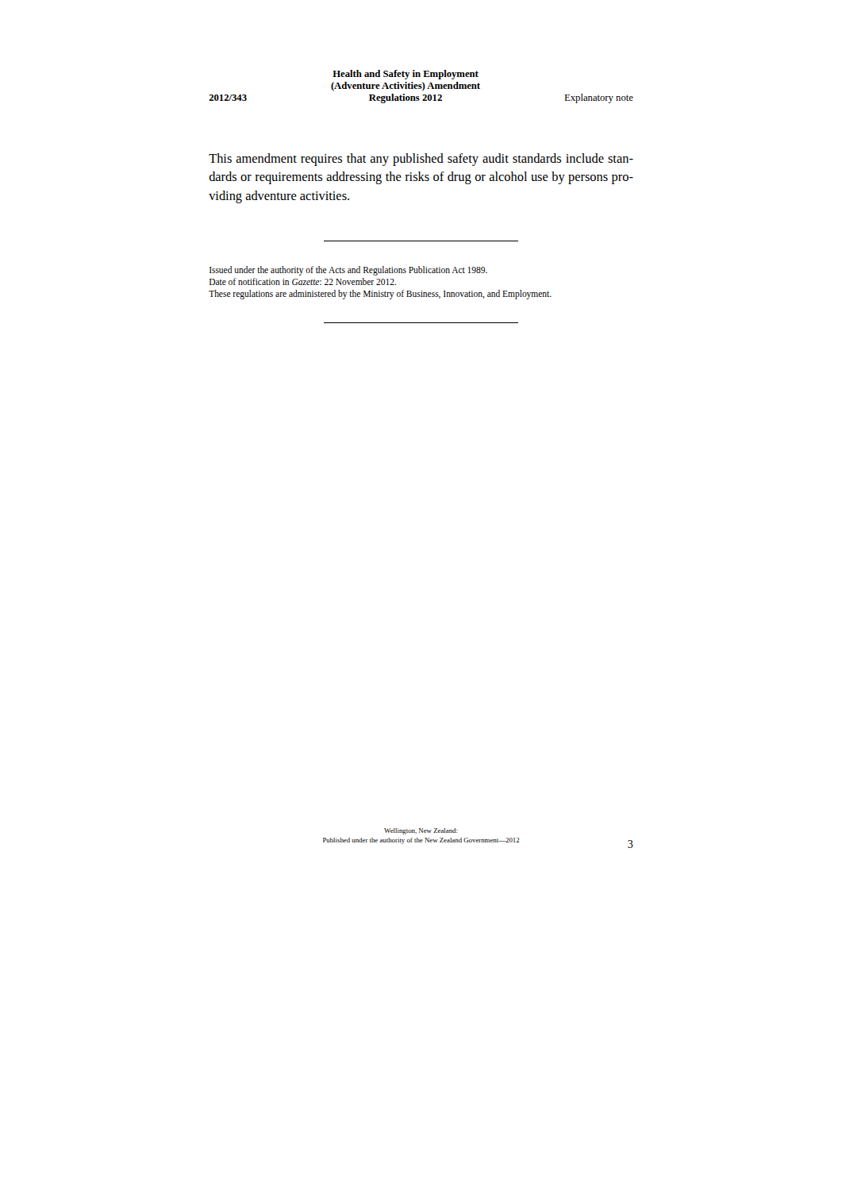2012/343
Health and Safety in Employment
(Adventure Activities) Amendment
Regulations 2012
Explanatory note
This amendment requires that any published safety audit standards include standards or requirements addressing the risks of drug or alcohol use by persons providing adventure activities.
Issued under the authority of the Acts and Regulations Publication Act 1989.
Date of notification in Gazette: 22 November 2012.
These regulations are administered by the Ministry of Business, Innovation, and Employment.
Wellington, New Zealand:
Published under the authority of the New Zealand Government—2012
3